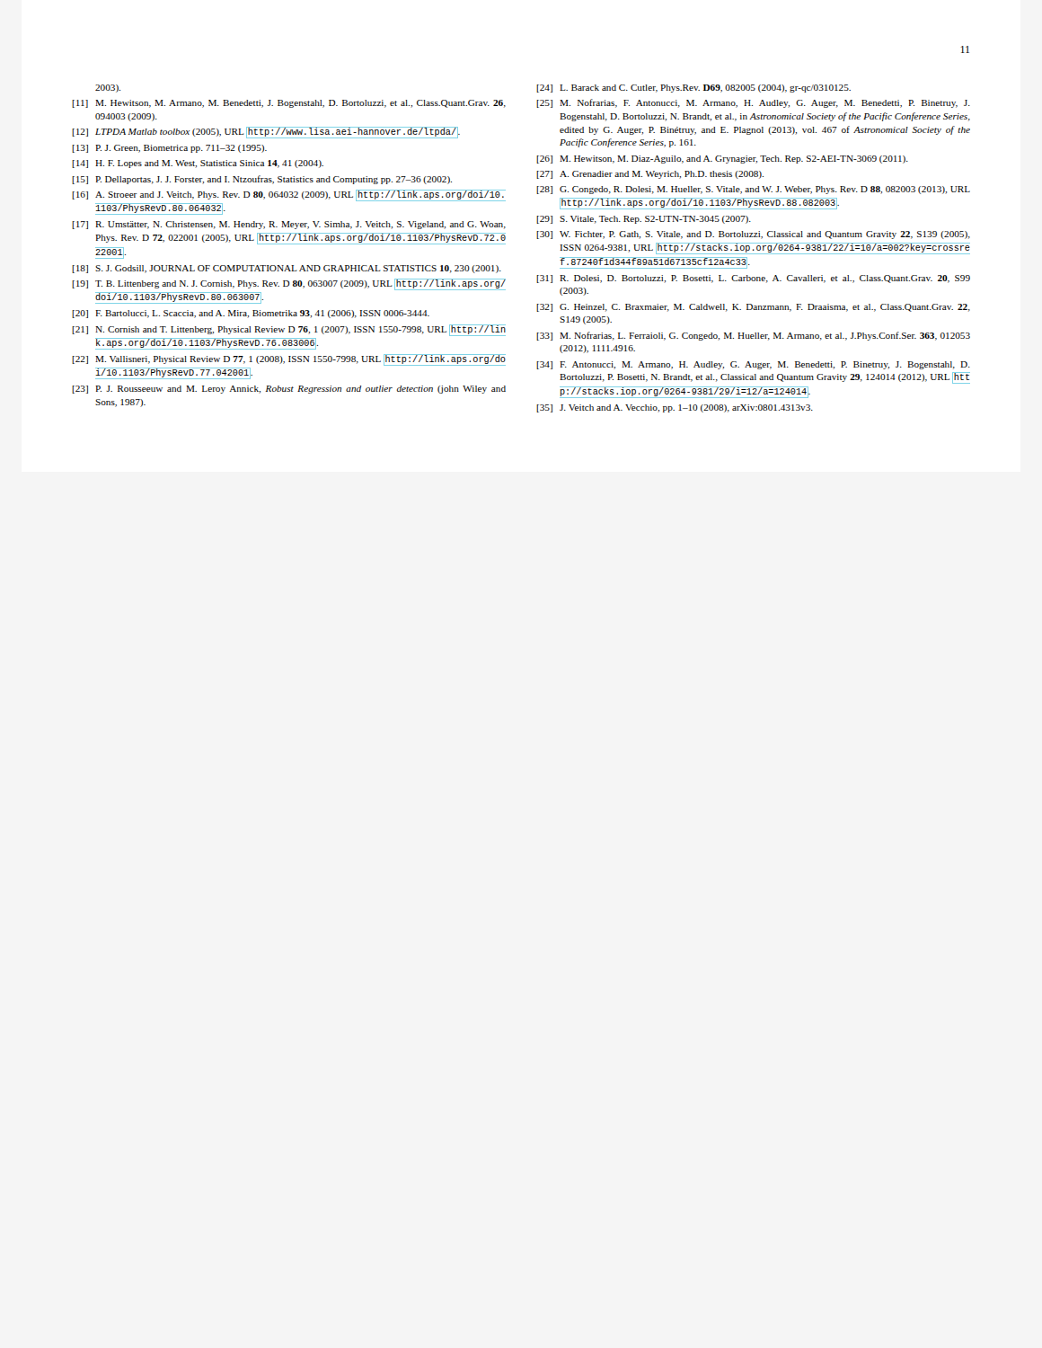11
2003).
[11] M. Hewitson, M. Armano, M. Benedetti, J. Bogenstahl, D. Bortoluzzi, et al., Class.Quant.Grav. 26, 094003 (2009).
[12] LTPDA Matlab toolbox (2005), URL http://www.lisa.aei-hannover.de/ltpda/.
[13] P. J. Green, Biometrica pp. 711–32 (1995).
[14] H. F. Lopes and M. West, Statistica Sinica 14, 41 (2004).
[15] P. Dellaportas, J. J. Forster, and I. Ntzoufras, Statistics and Computing pp. 27–36 (2002).
[16] A. Stroeer and J. Veitch, Phys. Rev. D 80, 064032 (2009), URL http://link.aps.org/doi/10.1103/PhysRevD.80.064032.
[17] R. Umstätter, N. Christensen, M. Hendry, R. Meyer, V. Simha, J. Veitch, S. Vigeland, and G. Woan, Phys. Rev. D 72, 022001 (2005), URL http://link.aps.org/doi/10.1103/PhysRevD.72.022001.
[18] S. J. Godsill, JOURNAL OF COMPUTATIONAL AND GRAPHICAL STATISTICS 10, 230 (2001).
[19] T. B. Littenberg and N. J. Cornish, Phys. Rev. D 80, 063007 (2009), URL http://link.aps.org/doi/10.1103/PhysRevD.80.063007.
[20] F. Bartolucci, L. Scaccia, and A. Mira, Biometrika 93, 41 (2006), ISSN 0006-3444.
[21] N. Cornish and T. Littenberg, Physical Review D 76, 1 (2007), ISSN 1550-7998, URL http://link.aps.org/doi/10.1103/PhysRevD.76.083006.
[22] M. Vallisneri, Physical Review D 77, 1 (2008), ISSN 1550-7998, URL http://link.aps.org/doi/10.1103/PhysRevD.77.042001.
[23] P. J. Rousseeuw and M. Leroy Annick, Robust Regression and outlier detection (john Wiley and Sons, 1987).
[24] L. Barack and C. Cutler, Phys.Rev. D69, 082005 (2004), gr-qc/0310125.
[25] M. Nofrarias, F. Antonucci, M. Armano, H. Audley, G. Auger, M. Benedetti, P. Binetruy, J. Bogenstahl, D. Bortoluzzi, N. Brandt, et al., in Astronomical Society of the Pacific Conference Series, edited by G. Auger, P. Binétruy, and E. Plagnol (2013), vol. 467 of Astronomical Society of the Pacific Conference Series, p. 161.
[26] M. Hewitson, M. Diaz-Aguilo, and A. Grynagier, Tech. Rep. S2-AEI-TN-3069 (2011).
[27] A. Grenadier and M. Weyrich, Ph.D. thesis (2008).
[28] G. Congedo, R. Dolesi, M. Hueller, S. Vitale, and W. J. Weber, Phys. Rev. D 88, 082003 (2013), URL http://link.aps.org/doi/10.1103/PhysRevD.88.082003.
[29] S. Vitale, Tech. Rep. S2-UTN-TN-3045 (2007).
[30] W. Fichter, P. Gath, S. Vitale, and D. Bortoluzzi, Classical and Quantum Gravity 22, S139 (2005), ISSN 0264-9381, URL http://stacks.iop.org/0264-9381/22/i=10/a=002?key=crossref.87240f1d344f89a51d67135cf12a4c33.
[31] R. Dolesi, D. Bortoluzzi, P. Bosetti, L. Carbone, A. Cavalleri, et al., Class.Quant.Grav. 20, S99 (2003).
[32] G. Heinzel, C. Braxmaier, M. Caldwell, K. Danzmann, F. Draaisma, et al., Class.Quant.Grav. 22, S149 (2005).
[33] M. Nofrarias, L. Ferraioli, G. Congedo, M. Hueller, M. Armano, et al., J.Phys.Conf.Ser. 363, 012053 (2012), 1111.4916.
[34] F. Antonucci, M. Armano, H. Audley, G. Auger, M. Benedetti, P. Binetruy, J. Bogenstahl, D. Bortoluzzi, P. Bosetti, N. Brandt, et al., Classical and Quantum Gravity 29, 124014 (2012), URL http://stacks.iop.org/0264-9381/29/i=12/a=124014.
[35] J. Veitch and A. Vecchio, pp. 1–10 (2008), arXiv:0801.4313v3.